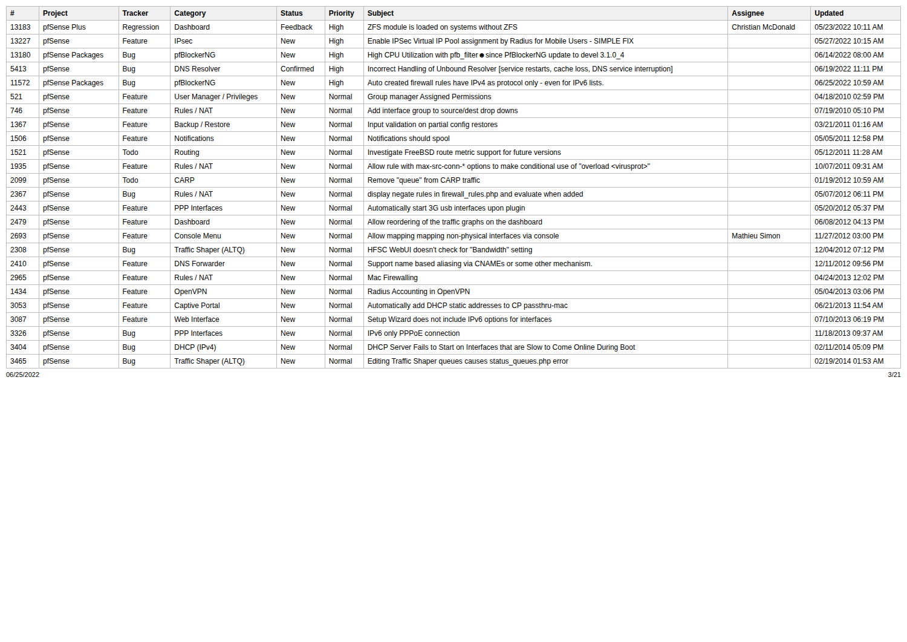| # | Project | Tracker | Category | Status | Priority | Subject | Assignee | Updated |
| --- | --- | --- | --- | --- | --- | --- | --- | --- |
| 13183 | pfSense Plus | Regression | Dashboard | Feedback | High | ZFS module is loaded on systems without ZFS | Christian McDonald | 05/23/2022 10:11 AM |
| 13227 | pfSense | Feature | IPsec | New | High | Enable IPSec Virtual IP Pool assignment by Radius for Mobile Users - SIMPLE FIX | | 05/27/2022 10:15 AM |
| 13180 | pfSense Packages | Bug | pfBlockerNG | New | High | High CPU Utilization with pfb_filter☻since PfBlockerNG update to devel 3.1.0_4 | | 06/14/2022 08:00 AM |
| 5413 | pfSense | Bug | DNS Resolver | Confirmed | High | Incorrect Handling of Unbound Resolver [service restarts, cache loss, DNS service interruption] | | 06/19/2022 11:11 PM |
| 11572 | pfSense Packages | Bug | pfBlockerNG | New | High | Auto created firewall rules have IPv4 as protocol only - even for IPv6 lists. | | 06/25/2022 10:59 AM |
| 521 | pfSense | Feature | User Manager / Privileges | New | Normal | Group manager Assigned Permissions | | 04/18/2010 02:59 PM |
| 746 | pfSense | Feature | Rules / NAT | New | Normal | Add interface group to source/dest drop downs | | 07/19/2010 05:10 PM |
| 1367 | pfSense | Feature | Backup / Restore | New | Normal | Input validation on partial config restores | | 03/21/2011 01:16 AM |
| 1506 | pfSense | Feature | Notifications | New | Normal | Notifications should spool | | 05/05/2011 12:58 PM |
| 1521 | pfSense | Todo | Routing | New | Normal | Investigate FreeBSD route metric support for future versions | | 05/12/2011 11:28 AM |
| 1935 | pfSense | Feature | Rules / NAT | New | Normal | Allow rule with max-src-conn-* options to make conditional use of "overload <virusprot>" | | 10/07/2011 09:31 AM |
| 2099 | pfSense | Todo | CARP | New | Normal | Remove "queue" from CARP traffic | | 01/19/2012 10:59 AM |
| 2367 | pfSense | Bug | Rules / NAT | New | Normal | display negate rules in firewall_rules.php and evaluate when added | | 05/07/2012 06:11 PM |
| 2443 | pfSense | Feature | PPP Interfaces | New | Normal | Automatically start 3G usb interfaces upon plugin | | 05/20/2012 05:37 PM |
| 2479 | pfSense | Feature | Dashboard | New | Normal | Allow reordering of the traffic graphs on the dashboard | | 06/08/2012 04:13 PM |
| 2693 | pfSense | Feature | Console Menu | New | Normal | Allow mapping mapping non-physical interfaces via console | Mathieu Simon | 11/27/2012 03:00 PM |
| 2308 | pfSense | Bug | Traffic Shaper (ALTQ) | New | Normal | HFSC WebUI doesn't check for "Bandwidth" setting | | 12/04/2012 07:12 PM |
| 2410 | pfSense | Feature | DNS Forwarder | New | Normal | Support name based aliasing via CNAMEs or some other mechanism. | | 12/11/2012 09:56 PM |
| 2965 | pfSense | Feature | Rules / NAT | New | Normal | Mac Firewalling | | 04/24/2013 12:02 PM |
| 1434 | pfSense | Feature | OpenVPN | New | Normal | Radius Accounting in OpenVPN | | 05/04/2013 03:06 PM |
| 3053 | pfSense | Feature | Captive Portal | New | Normal | Automatically add DHCP static addresses to CP passthru-mac | | 06/21/2013 11:54 AM |
| 3087 | pfSense | Feature | Web Interface | New | Normal | Setup Wizard does not include IPv6 options for interfaces | | 07/10/2013 06:19 PM |
| 3326 | pfSense | Bug | PPP Interfaces | New | Normal | IPv6 only PPPoE connection | | 11/18/2013 09:37 AM |
| 3404 | pfSense | Bug | DHCP (IPv4) | New | Normal | DHCP Server Fails to Start on Interfaces that are Slow to Come Online During Boot | | 02/11/2014 05:09 PM |
| 3465 | pfSense | Bug | Traffic Shaper (ALTQ) | New | Normal | Editing Traffic Shaper queues causes status_queues.php error | | 02/19/2014 01:53 AM |
06/25/2022 3/21